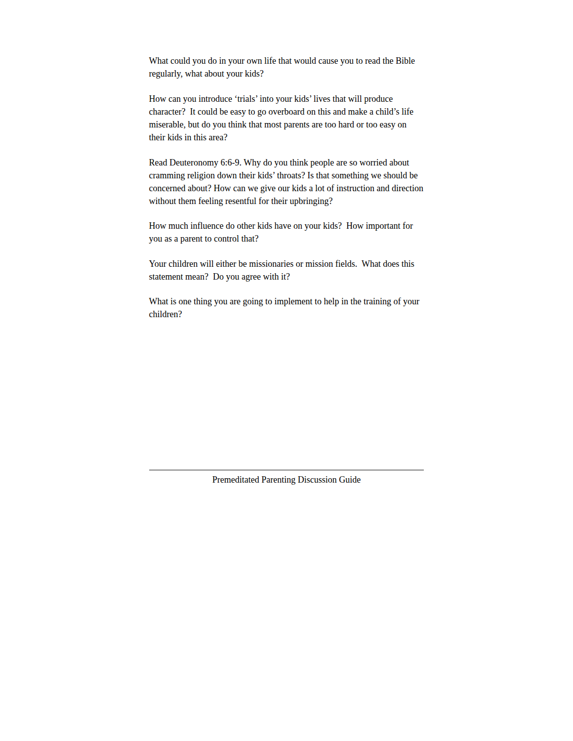What could you do in your own life that would cause you to read the Bible regularly, what about your kids?
How can you introduce ‘trials’ into your kids’ lives that will produce character? It could be easy to go overboard on this and make a child’s life miserable, but do you think that most parents are too hard or too easy on their kids in this area?
Read Deuteronomy 6:6-9. Why do you think people are so worried about cramming religion down their kids’ throats? Is that something we should be concerned about? How can we give our kids a lot of instruction and direction without them feeling resentful for their upbringing?
How much influence do other kids have on your kids? How important for you as a parent to control that?
Your children will either be missionaries or mission fields. What does this statement mean? Do you agree with it?
What is one thing you are going to implement to help in the training of your children?
Premeditated Parenting Discussion Guide